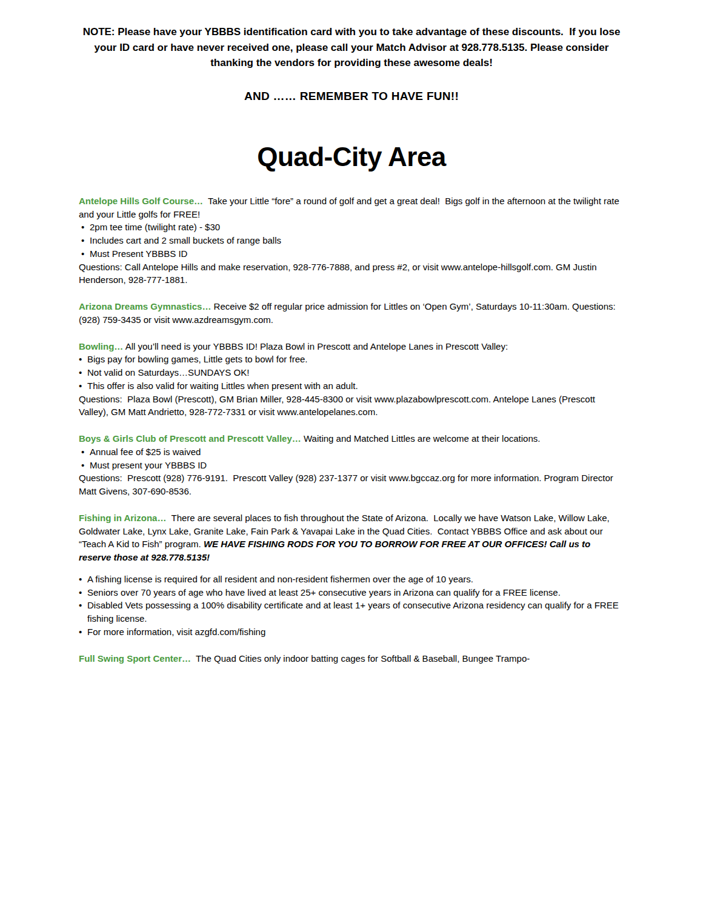NOTE: Please have your YBBBS identification card with you to take advantage of these discounts. If you lose your ID card or have never received one, please call your Match Advisor at 928.778.5135. Please consider thanking the vendors for providing these awesome deals!
AND …… REMEMBER TO HAVE FUN!!
Quad-City Area
Antelope Hills Golf Course… Take your Little “fore” a round of golf and get a great deal! Bigs golf in the afternoon at the twilight rate and your Little golfs for FREE!
2pm tee time (twilight rate) - $30
Includes cart and 2 small buckets of range balls
Must Present YBBBS ID
Questions: Call Antelope Hills and make reservation, 928-776-7888, and press #2, or visit www.antelope-hillsgolf.com. GM Justin Henderson, 928-777-1881.
Arizona Dreams Gymnastics… Receive $2 off regular price admission for Littles on ‘Open Gym’, Saturdays 10-11:30am. Questions: (928) 759-3435 or visit www.azdreamsgym.com.
Bowling… All you’ll need is your YBBBS ID! Plaza Bowl in Prescott and Antelope Lanes in Prescott Valley:
Bigs pay for bowling games, Little gets to bowl for free.
Not valid on Saturdays…SUNDAYS OK!
This offer is also valid for waiting Littles when present with an adult.
Questions: Plaza Bowl (Prescott), GM Brian Miller, 928-445-8300 or visit www.plazabowlprescott.com. Antelope Lanes (Prescott Valley), GM Matt Andrietto, 928-772-7331 or visit www.antelopelanes.com.
Boys & Girls Club of Prescott and Prescott Valley… Waiting and Matched Littles are welcome at their locations.
Annual fee of $25 is waived
Must present your YBBBS ID
Questions: Prescott (928) 776-9191. Prescott Valley (928) 237-1377 or visit www.bgccaz.org for more information. Program Director Matt Givens, 307-690-8536.
Fishing in Arizona… There are several places to fish throughout the State of Arizona. Locally we have Watson Lake, Willow Lake, Goldwater Lake, Lynx Lake, Granite Lake, Fain Park & Yavapai Lake in the Quad Cities. Contact YBBBS Office and ask about our “Teach A Kid to Fish” program. WE HAVE FISHING RODS FOR YOU TO BORROW FOR FREE AT OUR OFFICES! Call us to reserve those at 928.778.5135!
A fishing license is required for all resident and non-resident fishermen over the age of 10 years.
Seniors over 70 years of age who have lived at least 25+ consecutive years in Arizona can qualify for a FREE license.
Disabled Vets possessing a 100% disability certificate and at least 1+ years of consecutive Arizona residency can qualify for a FREE fishing license.
For more information, visit azgfd.com/fishing
Full Swing Sport Center… The Quad Cities only indoor batting cages for Softball & Baseball, Bungee Trampo-